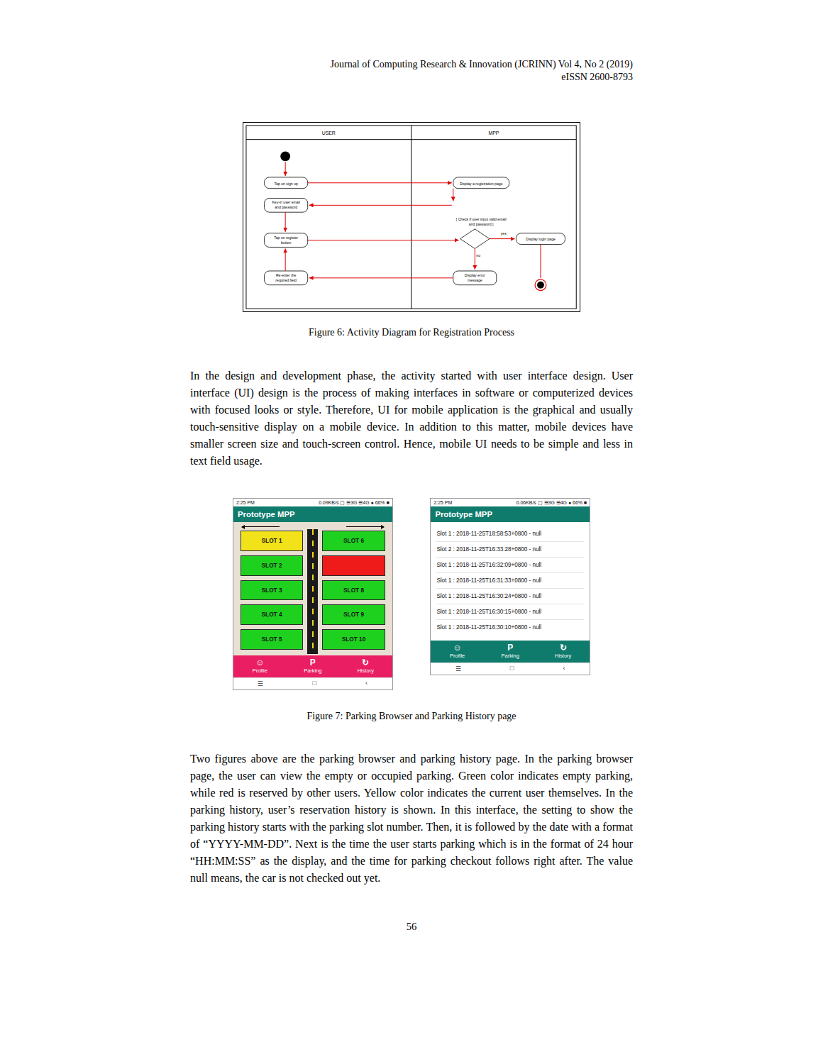Journal of Computing Research & Innovation (JCRINN) Vol 4, No 2 (2019)
eISSN 2600-8793
USER MPP Tap on sign up Key-in user email and password Tap on register button Re-enter the required field Display a registration page Display error message Display login page [ Check if user input valid email and password ] yes no
Figure 6: Activity Diagram for Registration Process
In the design and development phase, the activity started with user interface design. User interface (UI) design is the process of making interfaces in software or computerized devices with focused looks or style. Therefore, UI for mobile application is the graphical and usually touch-sensitive display on a mobile device. In addition to this matter, mobile devices have smaller screen size and touch-screen control. Hence, mobile UI needs to be simple and less in text field usage.
2:25 PM 0.09KB/s ▢ ☰3G ☰4G ● 66% ■
Prototype MPP
SLOT 1
SLOT 2
SLOT 3
SLOT 4
SLOT 5
SLOT 6
SLOT 8
SLOT 9
SLOT 10
☺Profile
PParking
↻History
☰□‹
2:25 PM 0.06KB/s ▢ ☰3G ☰4G ● 66% ■
Prototype MPP
Slot 1 : 2018-11-25T18:58:53+0800 - null
Slot 2 : 2018-11-25T16:33:28+0800 - null
Slot 1 : 2018-11-25T16:32:09+0800 - null
Slot 1 : 2018-11-25T16:31:33+0800 - null
Slot 1 : 2018-11-25T16:30:24+0800 - null
Slot 1 : 2018-11-25T16:30:15+0800 - null
Slot 1 : 2018-11-25T16:30:10+0800 - null
☺Profile
PParking
↻History
☰□‹
Figure 7: Parking Browser and Parking History page
Two figures above are the parking browser and parking history page. In the parking browser page, the user can view the empty or occupied parking. Green color indicates empty parking, while red is reserved by other users. Yellow color indicates the current user themselves. In the parking history, user’s reservation history is shown. In this interface, the setting to show the parking history starts with the parking slot number. Then, it is followed by the date with a format of “YYYY-MM-DD”. Next is the time the user starts parking which is in the format of 24 hour “HH:MM:SS” as the display, and the time for parking checkout follows right after. The value null means, the car is not checked out yet.
56